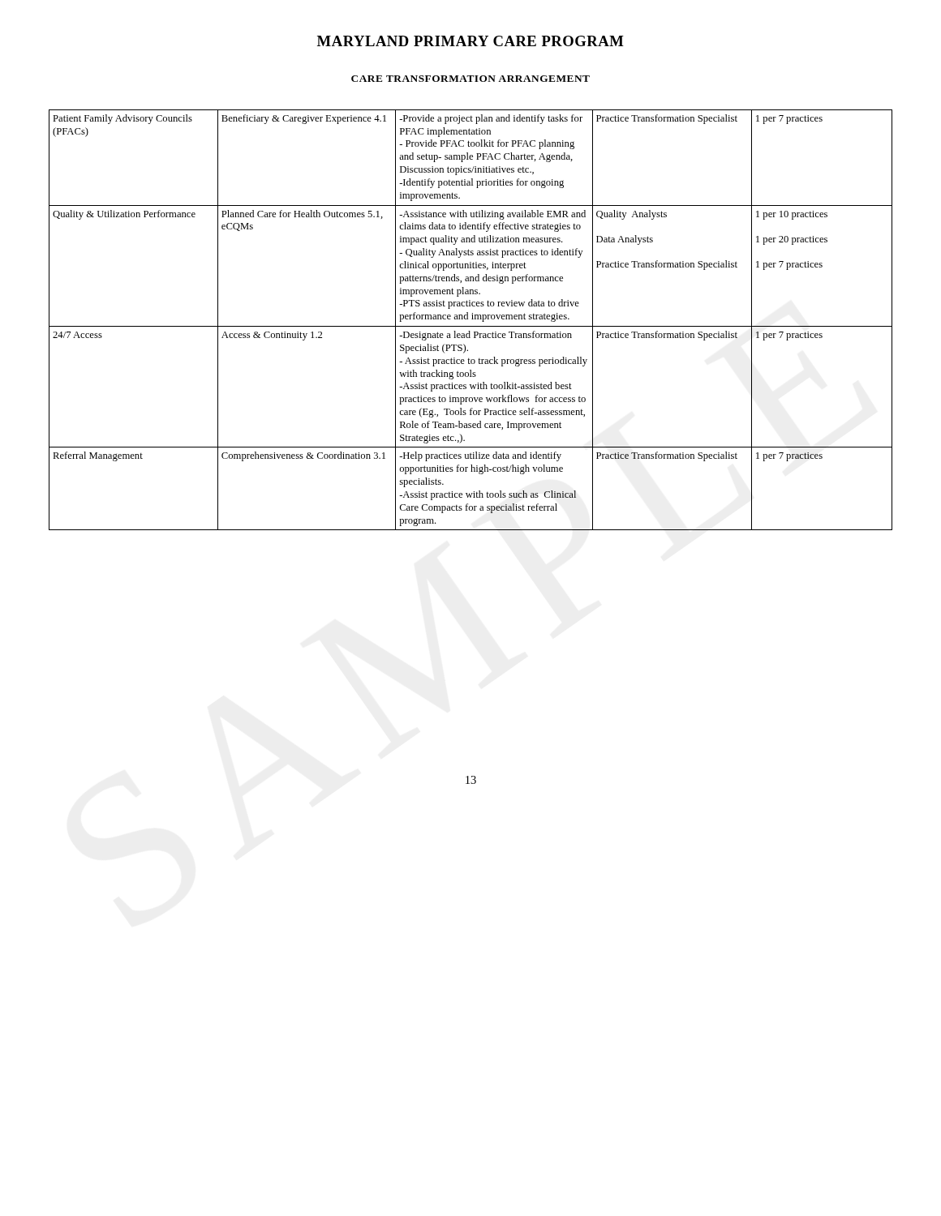SAMPLE
MARYLAND PRIMARY CARE PROGRAM
CARE TRANSFORMATION ARRANGEMENT
| Patient Family Advisory Councils (PFACs) | Beneficiary & Caregiver Experience 4.1 | -Provide a project plan and identify tasks for PFAC implementation - Provide PFAC toolkit for PFAC planning and setup- sample PFAC Charter, Agenda, Discussion topics/initiatives etc., -Identify potential priorities for ongoing improvements. | Practice Transformation Specialist | 1 per 7 practices |
| Quality & Utilization Performance | Planned Care for Health Outcomes 5.1, eCQMs | -Assistance with utilizing available EMR and claims data to identify effective strategies to impact quality and utilization measures. - Quality Analysts assist practices to identify clinical opportunities, interpret patterns/trends, and design performance improvement plans. -PTS assist practices to review data to drive performance and improvement strategies. | Quality Analysts Data Analysts Practice Transformation Specialist | 1 per 10 practices 1 per 20 practices 1 per 7 practices |
| 24/7 Access | Access & Continuity 1.2 | -Designate a lead Practice Transformation Specialist (PTS). - Assist practice to track progress periodically with tracking tools -Assist practices with toolkit-assisted best practices to improve workflows for access to care (Eg., Tools for Practice self-assessment, Role of Team-based care, Improvement Strategies etc.,). | Practice Transformation Specialist | 1 per 7 practices |
| Referral Management | Comprehensiveness & Coordination 3.1 | -Help practices utilize data and identify opportunities for high-cost/high volume specialists. -Assist practice with tools such as Clinical Care Compacts for a specialist referral program. | Practice Transformation Specialist | 1 per 7 practices |
13